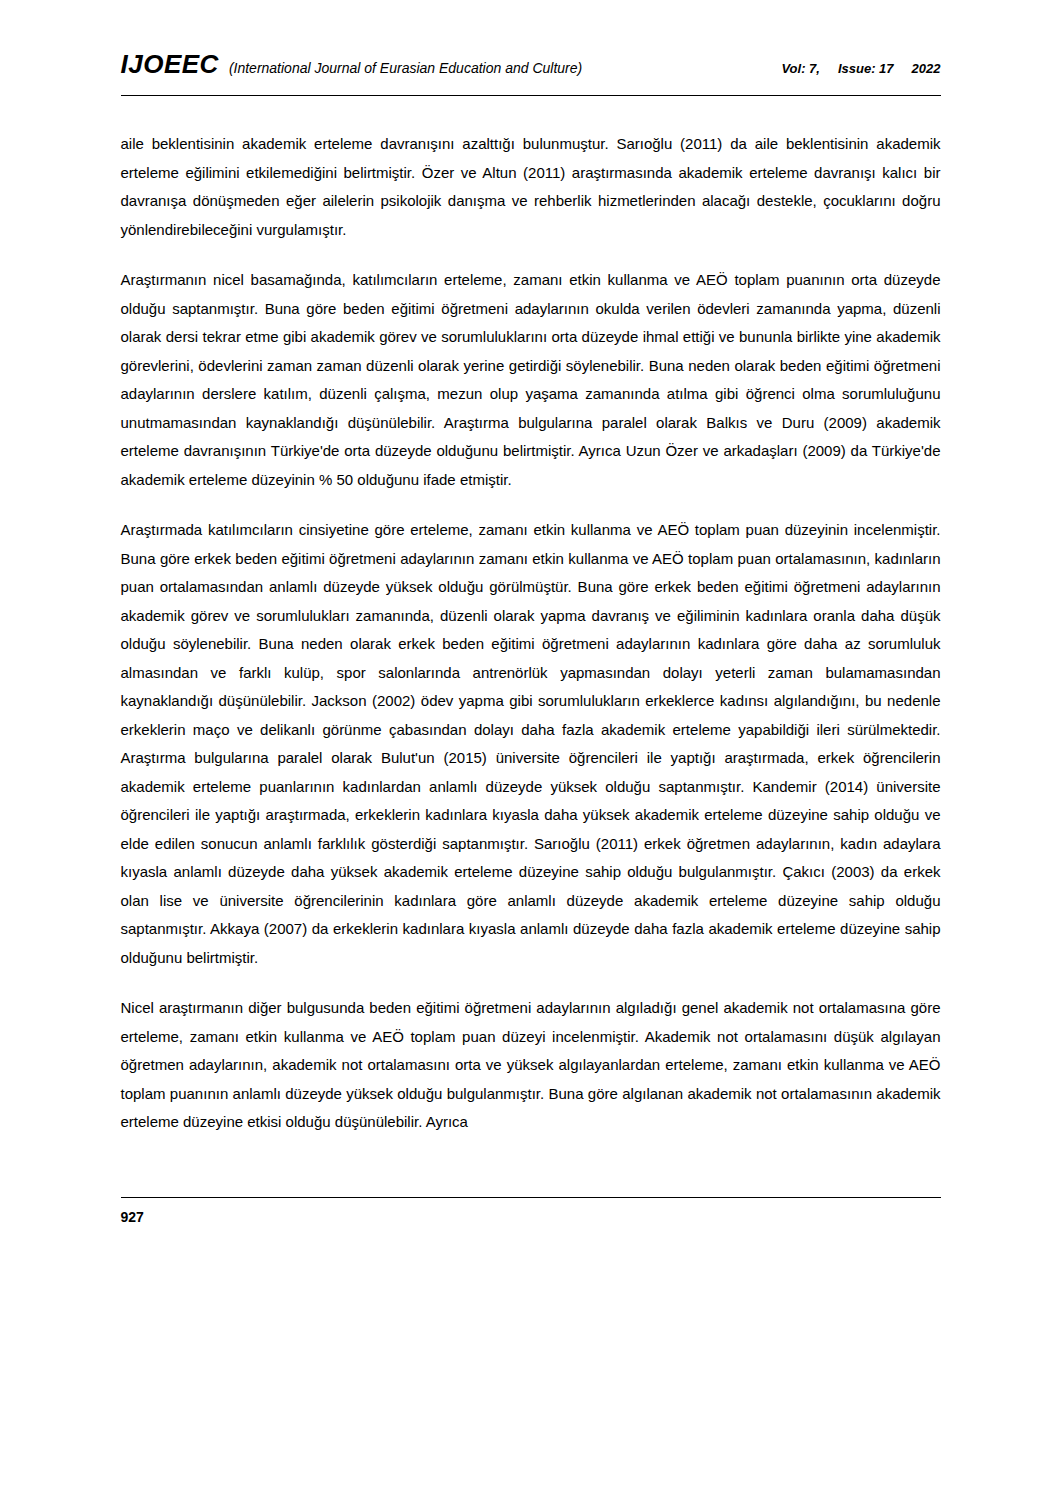IJOEEC
(International Journal of Eurasian Education and Culture)
Vol: 7, Issue: 172022
aile beklentisinin akademik erteleme davranışını azalttığı bulunmuştur. Sarıoğlu (2011) da aile beklentisinin akademik erteleme eğilimini etkilemediğini belirtmiştir. Özer ve Altun (2011) araştırmasında akademik erteleme davranışı kalıcı bir davranışa dönüşmeden eğer ailelerin psikolojik danışma ve rehberlik hizmetlerinden alacağı destekle, çocuklarını doğru yönlendirebileceğini vurgulamıştır.
Araştırmanın nicel basamağında, katılımcıların erteleme, zamanı etkin kullanma ve AEÖ toplam puanının orta düzeyde olduğu saptanmıştır. Buna göre beden eğitimi öğretmeni adaylarının okulda verilen ödevleri zamanında yapma, düzenli olarak dersi tekrar etme gibi akademik görev ve sorumluluklarını orta düzeyde ihmal ettiği ve bununla birlikte yine akademik görevlerini, ödevlerini zaman zaman düzenli olarak yerine getirdiği söylenebilir. Buna neden olarak beden eğitimi öğretmeni adaylarının derslere katılım, düzenli çalışma, mezun olup yaşama zamanında atılma gibi öğrenci olma sorumluluğunu unutmamasından kaynaklandığı düşünülebilir. Araştırma bulgularına paralel olarak Balkıs ve Duru (2009) akademik erteleme davranışının Türkiye'de orta düzeyde olduğunu belirtmiştir. Ayrıca Uzun Özer ve arkadaşları (2009) da Türkiye'de akademik erteleme düzeyinin % 50 olduğunu ifade etmiştir.
Araştırmada katılımcıların cinsiyetine göre erteleme, zamanı etkin kullanma ve AEÖ toplam puan düzeyinin incelenmiştir. Buna göre erkek beden eğitimi öğretmeni adaylarının zamanı etkin kullanma ve AEÖ toplam puan ortalamasının, kadınların puan ortalamasından anlamlı düzeyde yüksek olduğu görülmüştür. Buna göre erkek beden eğitimi öğretmeni adaylarının akademik görev ve sorumlulukları zamanında, düzenli olarak yapma davranış ve eğiliminin kadınlara oranla daha düşük olduğu söylenebilir. Buna neden olarak erkek beden eğitimi öğretmeni adaylarının kadınlara göre daha az sorumluluk almasından ve farklı kulüp, spor salonlarında antrenörlük yapmasından dolayı yeterli zaman bulamamasından kaynaklandığı düşünülebilir. Jackson (2002) ödev yapma gibi sorumlulukların erkeklerce kadınsı algılandığını, bu nedenle erkeklerin maço ve delikanlı görünme çabasından dolayı daha fazla akademik erteleme yapabildiği ileri sürülmektedir. Araştırma bulgularına paralel olarak Bulut'un (2015) üniversite öğrencileri ile yaptığı araştırmada, erkek öğrencilerin akademik erteleme puanlarının kadınlardan anlamlı düzeyde yüksek olduğu saptanmıştır. Kandemir (2014) üniversite öğrencileri ile yaptığı araştırmada, erkeklerin kadınlara kıyasla daha yüksek akademik erteleme düzeyine sahip olduğu ve elde edilen sonucun anlamlı farklılık gösterdiği saptanmıştır. Sarıoğlu (2011) erkek öğretmen adaylarının, kadın adaylara kıyasla anlamlı düzeyde daha yüksek akademik erteleme düzeyine sahip olduğu bulgulanmıştır. Çakıcı (2003) da erkek olan lise ve üniversite öğrencilerinin kadınlara göre anlamlı düzeyde akademik erteleme düzeyine sahip olduğu saptanmıştır. Akkaya (2007) da erkeklerin kadınlara kıyasla anlamlı düzeyde daha fazla akademik erteleme düzeyine sahip olduğunu belirtmiştir.
Nicel araştırmanın diğer bulgusunda beden eğitimi öğretmeni adaylarının algıladığı genel akademik not ortalamasına göre erteleme, zamanı etkin kullanma ve AEÖ toplam puan düzeyi incelenmiştir. Akademik not ortalamasını düşük algılayan öğretmen adaylarının, akademik not ortalamasını orta ve yüksek algılayanlardan erteleme, zamanı etkin kullanma ve AEÖ toplam puanının anlamlı düzeyde yüksek olduğu bulgulanmıştır. Buna göre algılanan akademik not ortalamasının akademik erteleme düzeyine etkisi olduğu düşünülebilir. Ayrıca
927